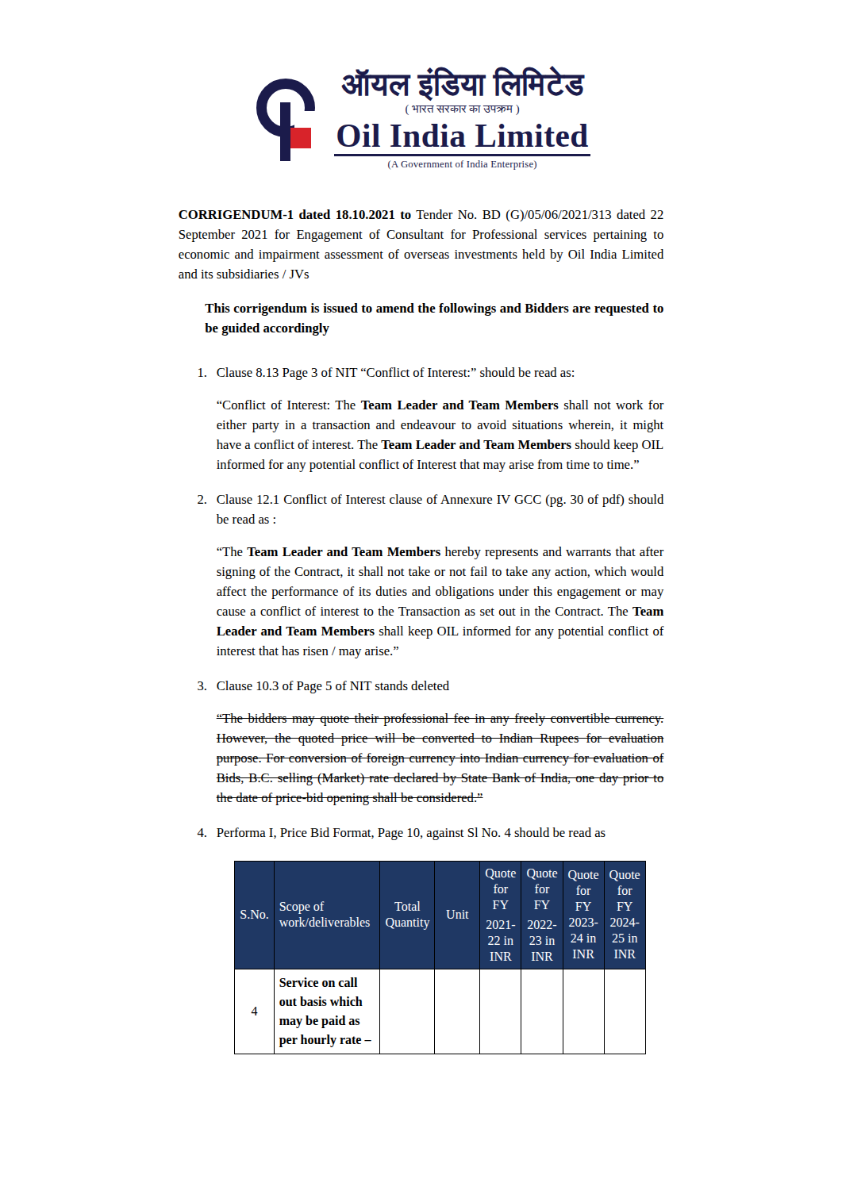ऑयल इंडिया लिमिटेड
( भारत सरकार का उपक्रम )
Oil India Limited
(A Government of India Enterprise)
CORRIGENDUM-1 dated 18.10.2021 to Tender No. BD (G)/05/06/2021/313 dated 22 September 2021 for Engagement of Consultant for Professional services pertaining to economic and impairment assessment of overseas investments held by Oil India Limited and its subsidiaries / JVs
This corrigendum is issued to amend the followings and Bidders are requested to be guided accordingly
Clause 8.13 Page 3 of NIT “Conflict of Interest:” should be read as:
“Conflict of Interest: The Team Leader and Team Members shall not work for either party in a transaction and endeavour to avoid situations wherein, it might have a conflict of interest. The Team Leader and Team Members should keep OIL informed for any potential conflict of Interest that may arise from time to time.”
Clause 12.1 Conflict of Interest clause of Annexure IV GCC (pg. 30 of pdf) should be read as :
“The Team Leader and Team Members hereby represents and warrants that after signing of the Contract, it shall not take or not fail to take any action, which would affect the performance of its duties and obligations under this engagement or may cause a conflict of interest to the Transaction as set out in the Contract. The Team Leader and Team Members shall keep OIL informed for any potential conflict of interest that has risen / may arise.”
Clause 10.3 of Page 5 of NIT stands deleted
“The bidders may quote their professional fee in any freely convertible currency. However, the quoted price will be converted to Indian Rupees for evaluation purpose. For conversion of foreign currency into Indian currency for evaluation of Bids, B.C. selling (Market) rate declared by State Bank of India, one day prior to the date of price-bid opening shall be considered.”
Performa I, Price Bid Format, Page 10, against Sl No. 4 should be read as
| S.No. | Scope of work/deliverables | Total Quantity | Unit | Quote for FY 2021-22 in INR | Quote for FY 2022-23 in INR | Quote for FY 2023-24 in INR | Quote for FY 2024-25 in INR |
| --- | --- | --- | --- | --- | --- | --- | --- |
| 4 | Service on call out basis which may be paid as per hourly rate – | | | | | | |